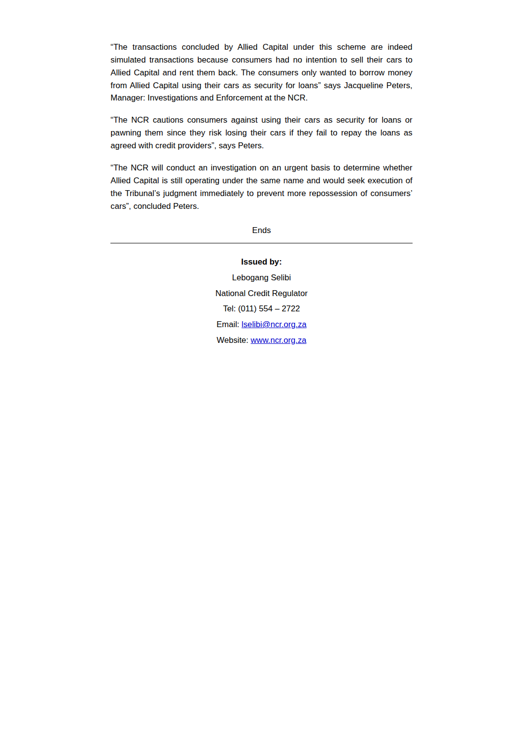“The transactions concluded by Allied Capital under this scheme are indeed simulated transactions because consumers had no intention to sell their cars to Allied Capital and rent them back. The consumers only wanted to borrow money from Allied Capital using their cars as security for loans” says Jacqueline Peters, Manager: Investigations and Enforcement at the NCR.
“The NCR cautions consumers against using their cars as security for loans or pawning them since they risk losing their cars if they fail to repay the loans as agreed with credit providers”, says Peters.
“The NCR will conduct an investigation on an urgent basis to determine whether Allied Capital is still operating under the same name and would seek execution of the Tribunal’s judgment immediately to prevent more repossession of consumers’ cars”, concluded Peters.
Ends
Issued by:
Lebogang Selibi
National Credit Regulator
Tel: (011) 554 – 2722
Email: lselibi@ncr.org.za
Website: www.ncr.org.za